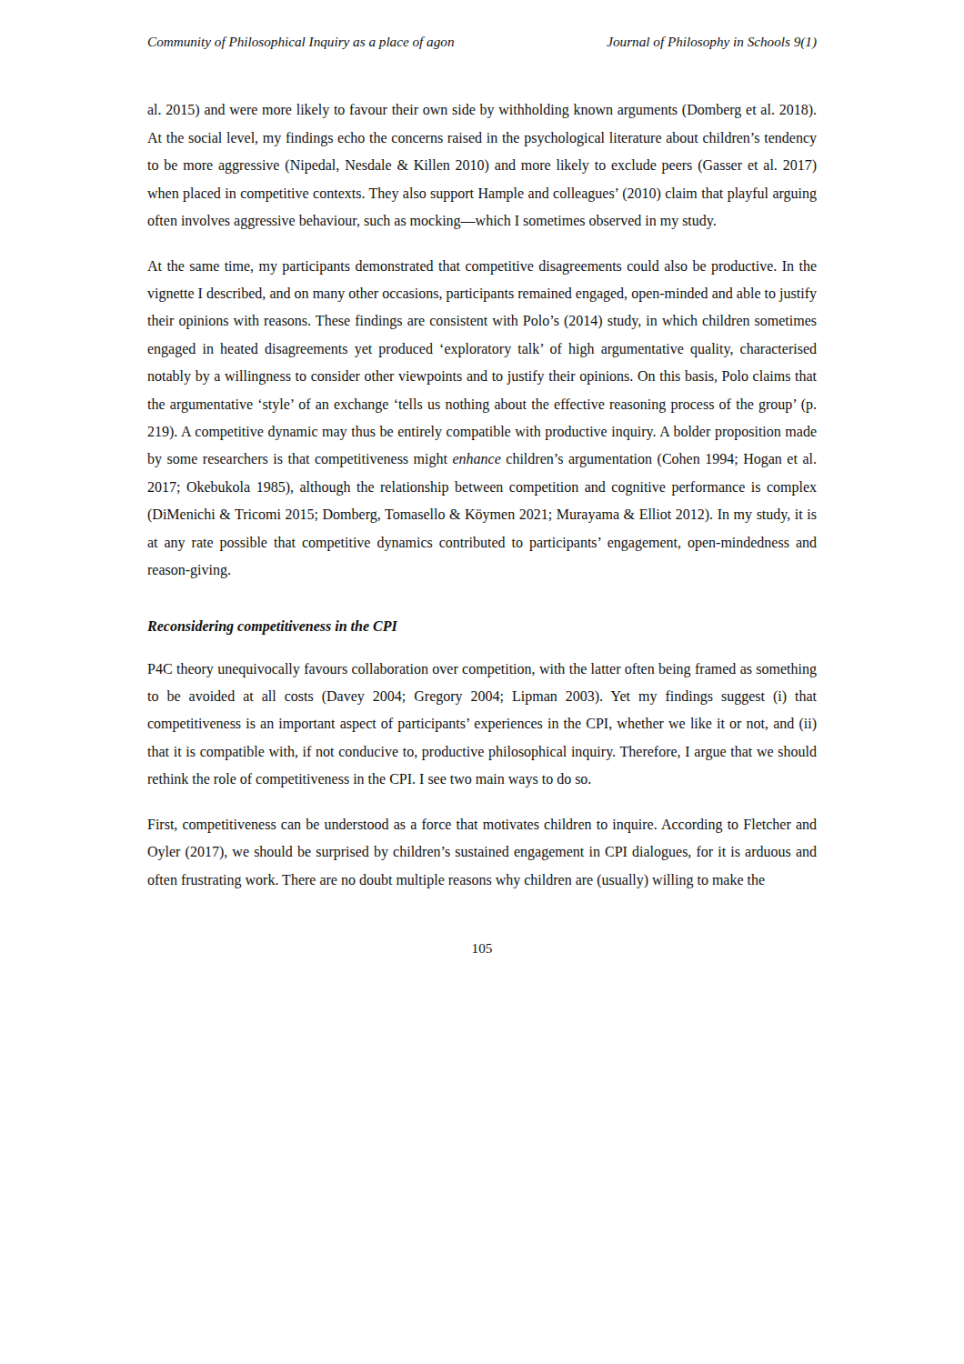Community of Philosophical Inquiry as a place of agon Journal of Philosophy in Schools 9(1)
al. 2015) and were more likely to favour their own side by withholding known arguments (Domberg et al. 2018). At the social level, my findings echo the concerns raised in the psychological literature about children’s tendency to be more aggressive (Nipedal, Nesdale & Killen 2010) and more likely to exclude peers (Gasser et al. 2017) when placed in competitive contexts. They also support Hample and colleagues’ (2010) claim that playful arguing often involves aggressive behaviour, such as mocking—which I sometimes observed in my study.
At the same time, my participants demonstrated that competitive disagreements could also be productive. In the vignette I described, and on many other occasions, participants remained engaged, open-minded and able to justify their opinions with reasons. These findings are consistent with Polo’s (2014) study, in which children sometimes engaged in heated disagreements yet produced ‘exploratory talk’ of high argumentative quality, characterised notably by a willingness to consider other viewpoints and to justify their opinions. On this basis, Polo claims that the argumentative ‘style’ of an exchange ‘tells us nothing about the effective reasoning process of the group’ (p. 219). A competitive dynamic may thus be entirely compatible with productive inquiry. A bolder proposition made by some researchers is that competitiveness might enhance children’s argumentation (Cohen 1994; Hogan et al. 2017; Okebukola 1985), although the relationship between competition and cognitive performance is complex (DiMenichi & Tricomi 2015; Domberg, Tomasello & Köymen 2021; Murayama & Elliot 2012). In my study, it is at any rate possible that competitive dynamics contributed to participants’ engagement, open-mindedness and reason-giving.
Reconsidering competitiveness in the CPI
P4C theory unequivocally favours collaboration over competition, with the latter often being framed as something to be avoided at all costs (Davey 2004; Gregory 2004; Lipman 2003). Yet my findings suggest (i) that competitiveness is an important aspect of participants’ experiences in the CPI, whether we like it or not, and (ii) that it is compatible with, if not conducive to, productive philosophical inquiry. Therefore, I argue that we should rethink the role of competitiveness in the CPI. I see two main ways to do so.
First, competitiveness can be understood as a force that motivates children to inquire. According to Fletcher and Oyler (2017), we should be surprised by children’s sustained engagement in CPI dialogues, for it is arduous and often frustrating work. There are no doubt multiple reasons why children are (usually) willing to make the
105